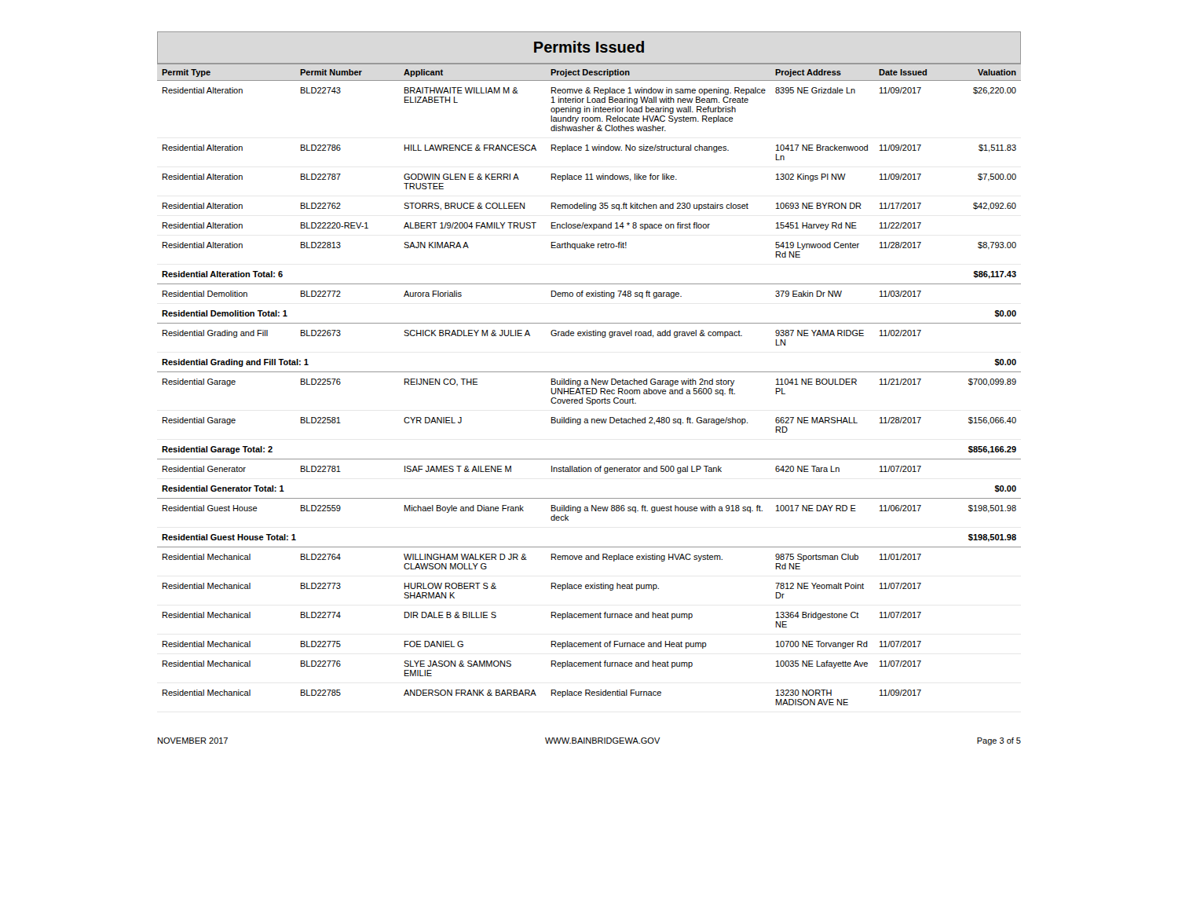Permits Issued
| Permit Type | Permit Number | Applicant | Project Description | Project Address | Date Issued | Valuation |
| --- | --- | --- | --- | --- | --- | --- |
| Residential Alteration | BLD22743 | BRAITHWAITE WILLIAM M & ELIZABETH L | Reomve & Replace 1 window in same opening. Repalce 1 interior Load Bearing Wall with new Beam. Create opening in inteerior load bearing wall. Refurbrish laundry room. Relocate HVAC System. Replace dishwasher & Clothes washer. | 8395 NE Grizdale Ln | 11/09/2017 | $26,220.00 |
| Residential Alteration | BLD22786 | HILL LAWRENCE & FRANCESCA | Replace 1 window. No size/structural changes. | 10417 NE Brackenwood Ln | 11/09/2017 | $1,511.83 |
| Residential Alteration | BLD22787 | GODWIN GLEN E & KERRI A TRUSTEE | Replace 11 windows, like for like. | 1302 Kings Pl NW | 11/09/2017 | $7,500.00 |
| Residential Alteration | BLD22762 | STORRS, BRUCE & COLLEEN | Remodeling 35 sq.ft kitchen and 230 upstairs closet | 10693 NE BYRON DR | 11/17/2017 | $42,092.60 |
| Residential Alteration | BLD22220-REV-1 | ALBERT 1/9/2004 FAMILY TRUST | Enclose/expand 14 * 8 space on first floor | 15451 Harvey Rd NE | 11/22/2017 | |
| Residential Alteration | BLD22813 | SAJN KIMARA A | Earthquake retro-fit! | 5419 Lynwood Center Rd NE | 11/28/2017 | $8,793.00 |
| Residential Alteration Total: 6 | $86,117.43 |
| Residential Demolition | BLD22772 | Aurora Florialis | Demo of existing 748 sq ft garage. | 379 Eakin Dr NW | 11/03/2017 | |
| Residential Demolition Total: 1 | $0.00 |
| Residential Grading and Fill | BLD22673 | SCHICK BRADLEY M & JULIE A | Grade existing gravel road, add gravel & compact. | 9387 NE YAMA RIDGE LN | 11/02/2017 | |
| Residential Grading and Fill Total: 1 | $0.00 |
| Residential Garage | BLD22576 | REIJNEN CO, THE | Building a New Detached Garage with 2nd story UNHEATED Rec Room above and a 5600 sq. ft. Covered Sports Court. | 11041 NE BOULDER PL | 11/21/2017 | $700,099.89 |
| Residential Garage | BLD22581 | CYR DANIEL J | Building a new Detached 2,480 sq. ft. Garage/shop. | 6627 NE MARSHALL RD | 11/28/2017 | $156,066.40 |
| Residential Garage Total: 2 | $856,166.29 |
| Residential Generator | BLD22781 | ISAF JAMES T & AILENE M | Installation of generator and 500 gal LP Tank | 6420 NE Tara Ln | 11/07/2017 | |
| Residential Generator Total: 1 | $0.00 |
| Residential Guest House | BLD22559 | Michael Boyle and Diane Frank | Building a New 886 sq. ft. guest house with a 918 sq. ft. deck | 10017 NE DAY RD E | 11/06/2017 | $198,501.98 |
| Residential Guest House Total: 1 | $198,501.98 |
| Residential Mechanical | BLD22764 | WILLINGHAM WALKER D JR & CLAWSON MOLLY G | Remove and Replace existing HVAC system. | 9875 Sportsman Club Rd NE | 11/01/2017 | |
| Residential Mechanical | BLD22773 | HURLOW ROBERT S & SHARMAN K | Replace existing heat pump. | 7812 NE Yeomalt Point Dr | 11/07/2017 | |
| Residential Mechanical | BLD22774 | DIR DALE B & BILLIE S | Replacement furnace and heat pump | 13364 Bridgestone Ct NE | 11/07/2017 | |
| Residential Mechanical | BLD22775 | FOE DANIEL G | Replacement of Furnace and Heat pump | 10700 NE Torvanger Rd | 11/07/2017 | |
| Residential Mechanical | BLD22776 | SLYE JASON & SAMMONS EMILIE | Replacement furnace and heat pump | 10035 NE Lafayette Ave | 11/07/2017 | |
| Residential Mechanical | BLD22785 | ANDERSON FRANK & BARBARA | Replace Residential Furnace | 13230 NORTH MADISON AVE NE | 11/09/2017 | |
NOVEMBER 2017 WWW.BAINBRIDGEWA.GOV Page 3 of 5